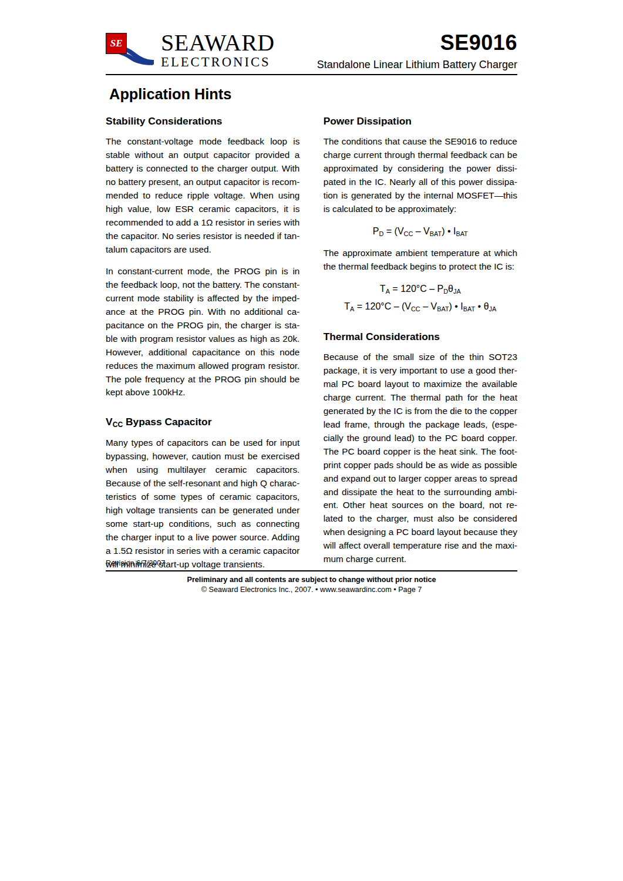SE
SEAWARD
ELECTRONICS
SE9016
Standalone Linear Lithium Battery Charger
Application Hints
Stability Considerations
The constant-voltage mode feedback loop is stable without an output capacitor provided a battery is connected to the charger output. With no battery present, an output capacitor is recommended to reduce ripple voltage. When using high value, low ESR ceramic capacitors, it is recommended to add a 1Ω resistor in series with the capacitor. No series resistor is needed if tantalum capacitors are used.
In constant-current mode, the PROG pin is in the feedback loop, not the battery. The constant-current mode stability is affected by the impedance at the PROG pin. With no additional capacitance on the PROG pin, the charger is stable with program resistor values as high as 20k. However, additional capacitance on this node reduces the maximum allowed program resistor. The pole frequency at the PROG pin should be kept above 100kHz.
VCC Bypass Capacitor
Many types of capacitors can be used for input bypassing, however, caution must be exercised when using multilayer ceramic capacitors. Because of the self-resonant and high Q characteristics of some types of ceramic capacitors, high voltage transients can be generated under some start-up conditions, such as connecting the charger input to a live power source. Adding a 1.5Ω resistor in series with a ceramic capacitor will minimize start-up voltage transients.
Power Dissipation
The conditions that cause the SE9016 to reduce charge current through thermal feedback can be approximated by considering the power dissipated in the IC. Nearly all of this power dissipation is generated by the internal MOSFET—this is calculated to be approximately:
PD = (VCC – VBAT) • IBAT
The approximate ambient temperature at which the thermal feedback begins to protect the IC is:
TA = 120°C – PDθJA
TA = 120°C – (VCC – VBAT) • IBAT • θJA
Thermal Considerations
Because of the small size of the thin SOT23 package, it is very important to use a good thermal PC board layout to maximize the available charge current. The thermal path for the heat generated by the IC is from the die to the copper lead frame, through the package leads, (especially the ground lead) to the PC board copper. The PC board copper is the heat sink. The footprint copper pads should be as wide as possible and expand out to larger copper areas to spread and dissipate the heat to the surrounding ambient. Other heat sources on the board, not related to the charger, must also be considered when designing a PC board layout because they will affect overall temperature rise and the maximum charge current.
Revision 6/7/2007
Preliminary and all contents are subject to change without prior notice
© Seaward Electronics Inc., 2007. • www.seawardinc.com • Page 7